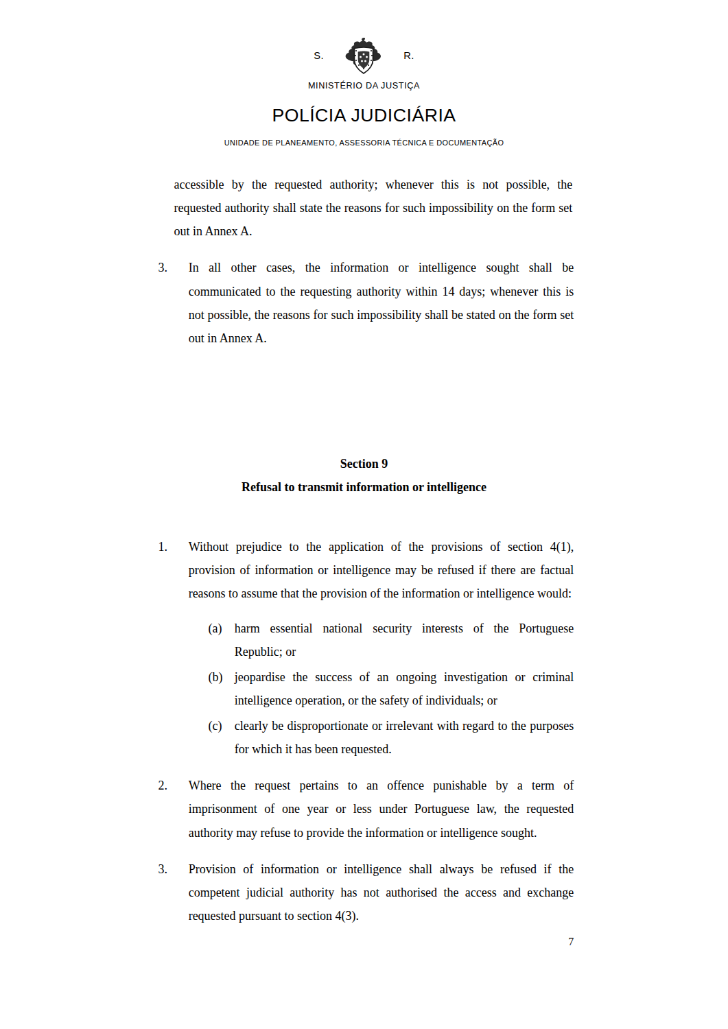S. R.
MINISTÉRIO DA JUSTIÇA
POLÍCIA JUDICIÁRIA
UNIDADE DE PLANEAMENTO, ASSESSORIA TÉCNICA E DOCUMENTAÇÃO
accessible by the requested authority; whenever this is not possible, the requested authority shall state the reasons for such impossibility on the form set out in Annex A.
3. In all other cases, the information or intelligence sought shall be communicated to the requesting authority within 14 days; whenever this is not possible, the reasons for such impossibility shall be stated on the form set out in Annex A.
Section 9 Refusal to transmit information or intelligence
1. Without prejudice to the application of the provisions of section 4(1), provision of information or intelligence may be refused if there are factual reasons to assume that the provision of the information or intelligence would:
(a) harm essential national security interests of the Portuguese Republic; or
(b) jeopardise the success of an ongoing investigation or criminal intelligence operation, or the safety of individuals; or
(c) clearly be disproportionate or irrelevant with regard to the purposes for which it has been requested.
2. Where the request pertains to an offence punishable by a term of imprisonment of one year or less under Portuguese law, the requested authority may refuse to provide the information or intelligence sought.
3. Provision of information or intelligence shall always be refused if the competent judicial authority has not authorised the access and exchange requested pursuant to section 4(3).
7